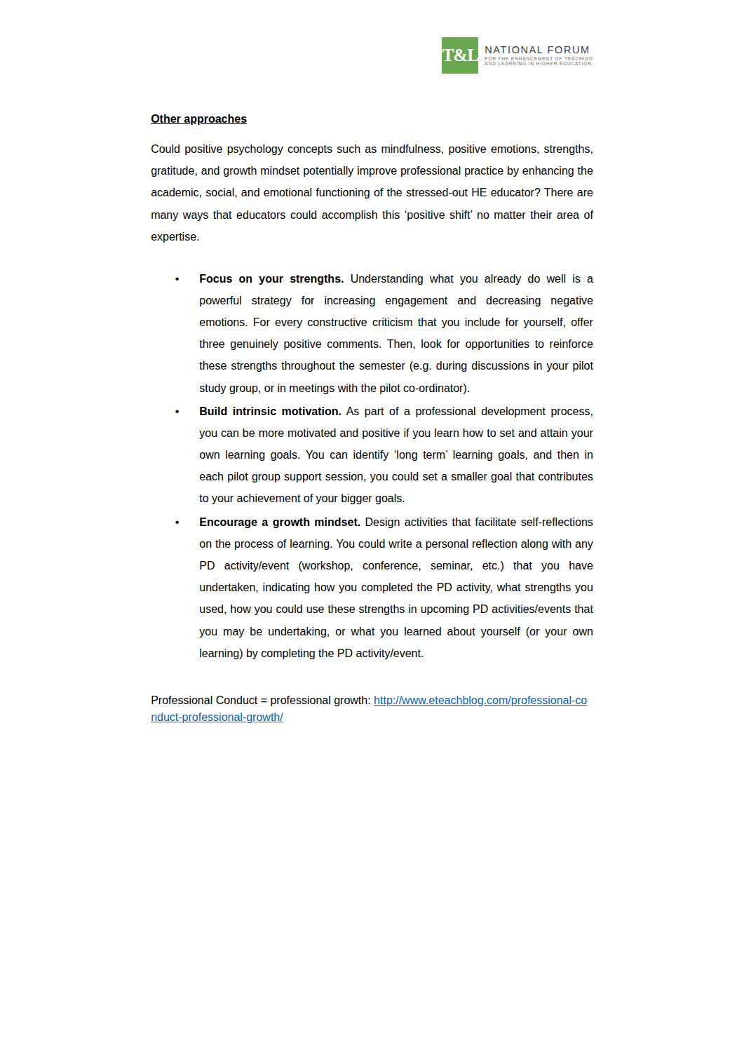T&L
NATIONAL FORUM
FOR THE ENHANCEMENT OF TEACHING
AND LEARNING IN HIGHER EDUCATION
Other approaches
Could positive psychology concepts such as mindfulness, positive emotions, strengths, gratitude, and growth mindset potentially improve professional practice by enhancing the academic, social, and emotional functioning of the stressed-out HE educator? There are many ways that educators could accomplish this ‘positive shift’ no matter their area of expertise.
Focus on your strengths. Understanding what you already do well is a powerful strategy for increasing engagement and decreasing negative emotions. For every constructive criticism that you include for yourself, offer three genuinely positive comments. Then, look for opportunities to reinforce these strengths throughout the semester (e.g. during discussions in your pilot study group, or in meetings with the pilot co-ordinator).
Build intrinsic motivation. As part of a professional development process, you can be more motivated and positive if you learn how to set and attain your own learning goals. You can identify ‘long term’ learning goals, and then in each pilot group support session, you could set a smaller goal that contributes to your achievement of your bigger goals.
Encourage a growth mindset. Design activities that facilitate self-reflections on the process of learning. You could write a personal reflection along with any PD activity/event (workshop, conference, seminar, etc.) that you have undertaken, indicating how you completed the PD activity, what strengths you used, how you could use these strengths in upcoming PD activities/events that you may be undertaking, or what you learned about yourself (or your own learning) by completing the PD activity/event.
Professional Conduct = professional growth: http://www.eteachblog.com/professional-conduct-professional-growth/